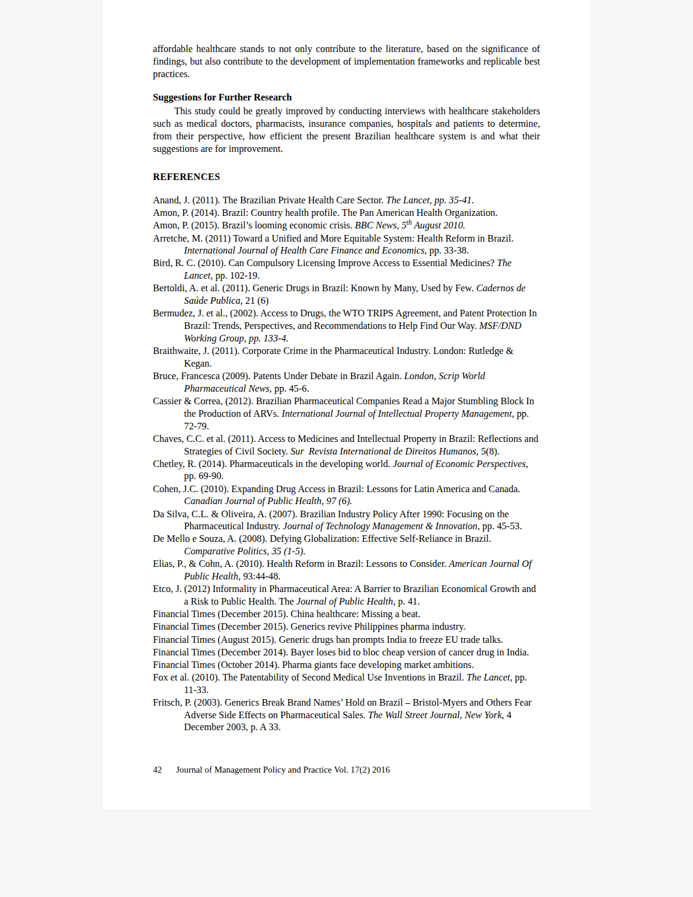affordable healthcare stands to not only contribute to the literature, based on the significance of findings, but also contribute to the development of implementation frameworks and replicable best practices.
Suggestions for Further Research
This study could be greatly improved by conducting interviews with healthcare stakeholders such as medical doctors, pharmacists, insurance companies, hospitals and patients to determine, from their perspective, how efficient the present Brazilian healthcare system is and what their suggestions are for improvement.
REFERENCES
Anand, J. (2011). The Brazilian Private Health Care Sector. The Lancet, pp. 35-41.
Amon, P. (2014). Brazil: Country health profile. The Pan American Health Organization.
Amon, P. (2015). Brazil’s looming economic crisis. BBC News, 5th August 2010.
Arretche, M. (2011) Toward a Unified and More Equitable System: Health Reform in Brazil. International Journal of Health Care Finance and Economics, pp. 33-38.
Bird, R. C. (2010). Can Compulsory Licensing Improve Access to Essential Medicines? The Lancet, pp. 102-19.
Bertoldi, A. et al. (2011). Generic Drugs in Brazil: Known by Many, Used by Few. Cadernos de Saúde Publica, 21 (6)
Bermudez, J. et al., (2002). Access to Drugs, the WTO TRIPS Agreement, and Patent Protection In Brazil: Trends, Perspectives, and Recommendations to Help Find Our Way. MSF/DND Working Group, pp. 133-4.
Braithwaite, J. (2011). Corporate Crime in the Pharmaceutical Industry. London: Rutledge & Kegan.
Bruce, Francesca (2009). Patents Under Debate in Brazil Again. London, Scrip World Pharmaceutical News, pp. 45-6.
Cassier & Correa, (2012). Brazilian Pharmaceutical Companies Read a Major Stumbling Block In the Production of ARVs. International Journal of Intellectual Property Management, pp. 72-79.
Chaves, C.C. et al. (2011). Access to Medicines and Intellectual Property in Brazil: Reflections and Strategies of Civil Society. Sur Revista International de Direitos Humanos, 5(8).
Chetley, R. (2014). Pharmaceuticals in the developing world. Journal of Economic Perspectives, pp. 69-90.
Cohen, J.C. (2010). Expanding Drug Access in Brazil: Lessons for Latin America and Canada. Canadian Journal of Public Health, 97 (6).
Da Silva, C.L. & Oliveira, A. (2007). Brazilian Industry Policy After 1990: Focusing on the Pharmaceutical Industry. Journal of Technology Management & Innovation, pp. 45-53.
De Mello e Souza, A. (2008). Defying Globalization: Effective Self-Reliance in Brazil. Comparative Politics, 35 (1-5).
Elias, P., & Cohn, A. (2010). Health Reform in Brazil: Lessons to Consider. American Journal Of Public Health, 93:44-48.
Etco, J. (2012) Informality in Pharmaceutical Area: A Barrier to Brazilian Economical Growth and a Risk to Public Health. The Journal of Public Health, p. 41.
Financial Times (December 2015). China healthcare: Missing a beat.
Financial Times (December 2015). Generics revive Philippines pharma industry.
Financial Times (August 2015). Generic drugs ban prompts India to freeze EU trade talks.
Financial Times (December 2014). Bayer loses bid to bloc cheap version of cancer drug in India.
Financial Times (October 2014). Pharma giants face developing market ambitions.
Fox et al. (2010). The Patentability of Second Medical Use Inventions in Brazil. The Lancet, pp. 11-33.
Fritsch, P. (2003). Generics Break Brand Names’ Hold on Brazil – Bristol-Myers and Others Fear Adverse Side Effects on Pharmaceutical Sales. The Wall Street Journal, New York, 4 December 2003, p. A 33.
42 Journal of Management Policy and Practice Vol. 17(2) 2016